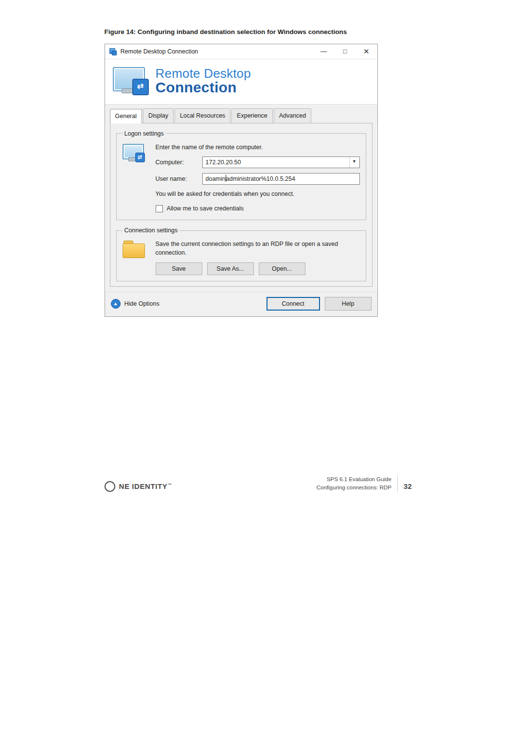Figure 14: Configuring inband destination selection for Windows connections
Remote Desktop Connection — □ ✕
⇄
Remote Desktop
Connection
General Display Local Resources Experience Advanced
Logon settings
⇄
Enter the name of the remote computer.
Computer:
172.20.20.50 ▼
User name:
doamin administrator%10.0.5.254
You will be asked for credentials when you connect.
Allow me to save credentials
Connection settings
Save the current connection settings to an RDP file or open a saved connection.
Save Save As... Open...
▲ Hide Options Connect Help
NE IDENTITY™
SPS 6.1 Evaluation Guide
Configuring connections: RDP
32